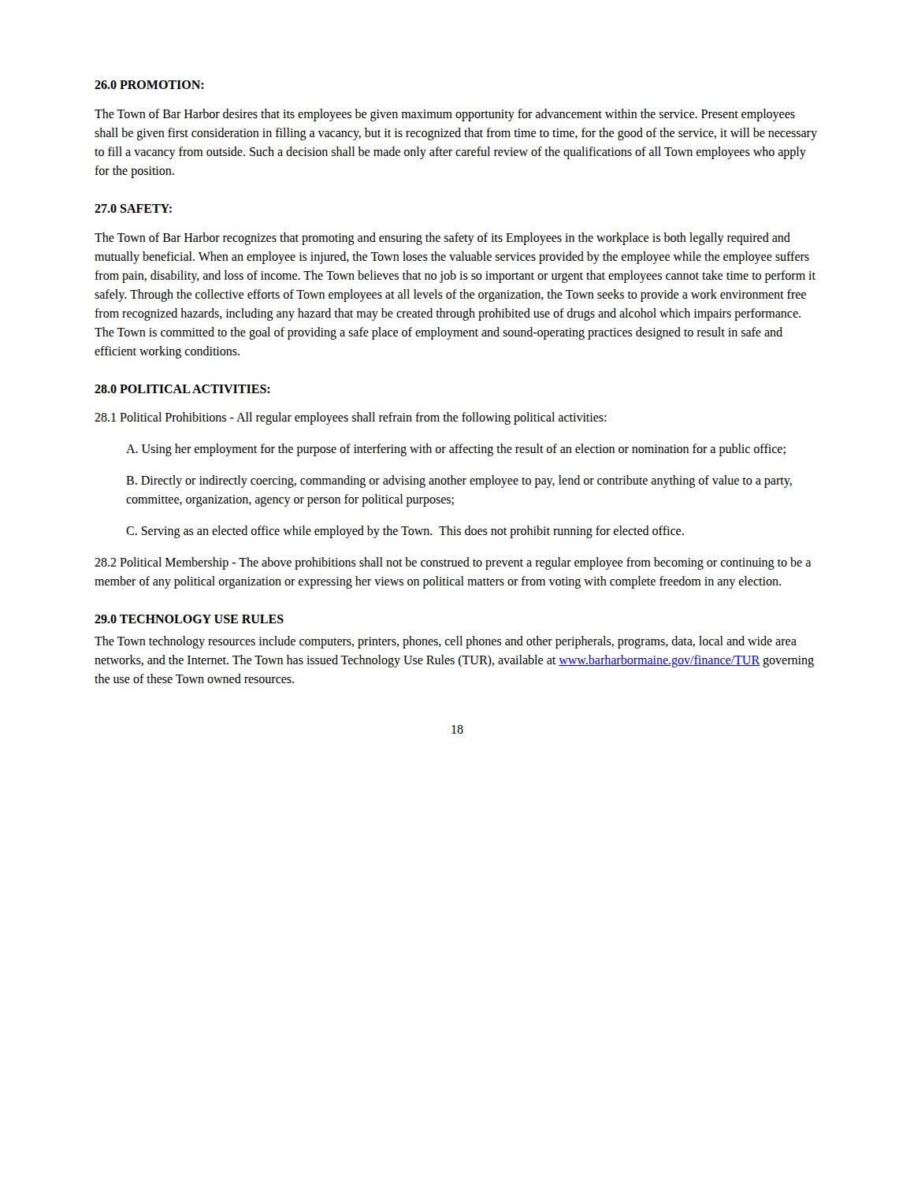26.0 PROMOTION:
The Town of Bar Harbor desires that its employees be given maximum opportunity for advancement within the service. Present employees shall be given first consideration in filling a vacancy, but it is recognized that from time to time, for the good of the service, it will be necessary to fill a vacancy from outside. Such a decision shall be made only after careful review of the qualifications of all Town employees who apply for the position.
27.0 SAFETY:
The Town of Bar Harbor recognizes that promoting and ensuring the safety of its Employees in the workplace is both legally required and mutually beneficial. When an employee is injured, the Town loses the valuable services provided by the employee while the employee suffers from pain, disability, and loss of income. The Town believes that no job is so important or urgent that employees cannot take time to perform it safely. Through the collective efforts of Town employees at all levels of the organization, the Town seeks to provide a work environment free from recognized hazards, including any hazard that may be created through prohibited use of drugs and alcohol which impairs performance. The Town is committed to the goal of providing a safe place of employment and sound-operating practices designed to result in safe and efficient working conditions.
28.0 POLITICAL ACTIVITIES:
28.1 Political Prohibitions - All regular employees shall refrain from the following political activities:
A. Using her employment for the purpose of interfering with or affecting the result of an election or nomination for a public office;
B. Directly or indirectly coercing, commanding or advising another employee to pay, lend or contribute anything of value to a party, committee, organization, agency or person for political purposes;
C. Serving as an elected office while employed by the Town. This does not prohibit running for elected office.
28.2 Political Membership - The above prohibitions shall not be construed to prevent a regular employee from becoming or continuing to be a member of any political organization or expressing her views on political matters or from voting with complete freedom in any election.
29.0 TECHNOLOGY USE RULES
The Town technology resources include computers, printers, phones, cell phones and other peripherals, programs, data, local and wide area networks, and the Internet. The Town has issued Technology Use Rules (TUR), available at www.barharbormaine.gov/finance/TUR governing the use of these Town owned resources.
18